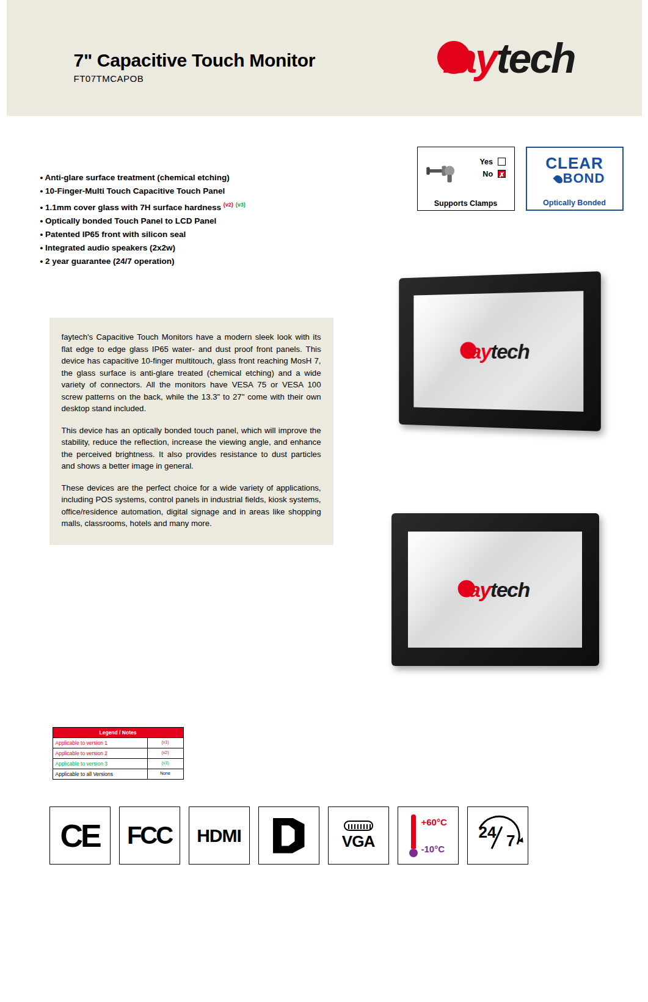7" Capacitive Touch Monitor
FT07TMCAPOB
fay tech
• Anti-glare surface treatment (chemical etching)
• 10-Finger-Multi Touch Capacitive Touch Panel
• 1.1mm cover glass with 7H surface hardness (v2) (v3)
• Optically bonded Touch Panel to LCD Panel
• Patented IP65 front with silicon seal
• Integrated audio speakers (2x2w)
• 2 year guarantee (24/7 operation)
Yes
No
Supports Clamps
CLEAR BOND
Optically Bonded
faytech's Capacitive Touch Monitors have a modern sleek look with its flat edge to edge glass IP65 water- and dust proof front panels. This device has capacitive 10-finger multitouch, glass front reaching MosH 7, the glass surface is anti-glare treated (chemical etching) and a wide variety of connectors. All the monitors have VESA 75 or VESA 100 screw patterns on the back, while the 13.3" to 27" come with their own desktop stand included.
This device has an optically bonded touch panel, which will improve the stability, reduce the reflection, increase the viewing angle, and enhance the perceived brightness. It also provides resistance to dust particles and shows a better image in general.
These devices are the perfect choice for a wide variety of applications, including POS systems, control panels in industrial fields, kiosk systems, office/residence automation, digital signage and in areas like shopping malls, classrooms, hotels and many more.
7"
fay tech
7"
fay tech
| Legend / Notes |
| --- |
| Applicable to version 1 | (v1) |
| Applicable to version 2 | (v2) |
| Applicable to version 3 | (v3) |
| Applicable to all Versions | None |
CE
FCC
HDMI
VGA
+60°C
-10°C
24
7